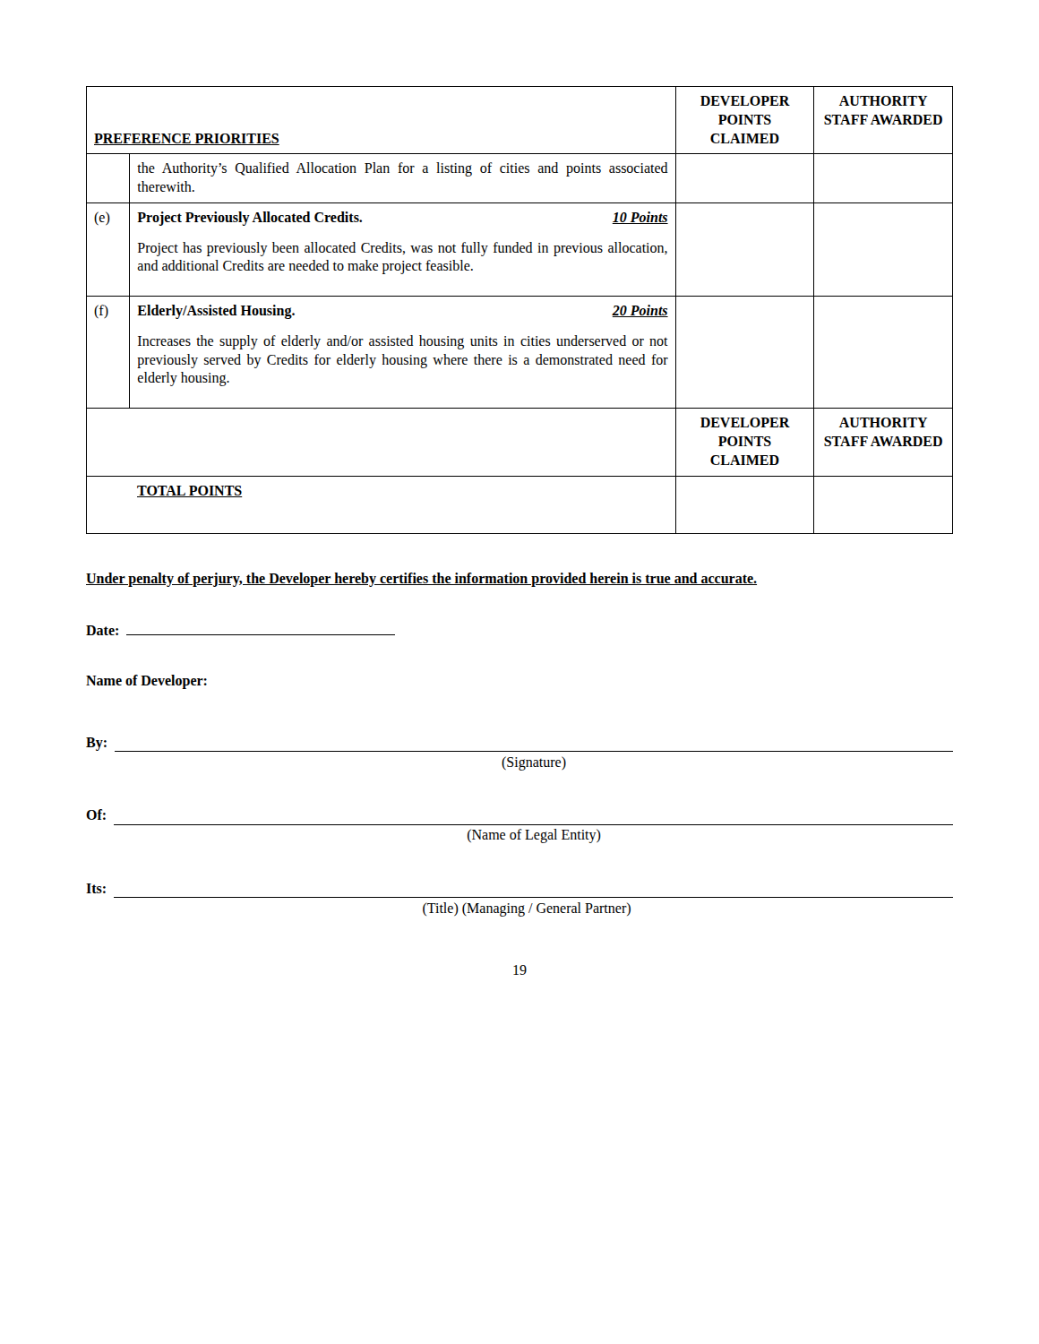| PREFERENCE PRIORITIES | DEVELOPER POINTS CLAIMED | AUTHORITY STAFF AWARDED |
| --- | --- | --- |
| | the Authority’s Qualified Allocation Plan for a listing of cities and points associated therewith. | | |
| (e) | Project Previously Allocated Credits. 10 Points Project has previously been allocated Credits, was not fully funded in previous allocation, and additional Credits are needed to make project feasible. | | |
| (f) | Elderly/Assisted Housing. 20 Points Increases the supply of elderly and/or assisted housing units in cities underserved or not previously served by Credits for elderly housing where there is a demonstrated need for elderly housing. | | |
| | DEVELOPER POINTS CLAIMED | AUTHORITY STAFF AWARDED |
| TOTAL POINTS | | |
Under penalty of perjury, the Developer hereby certifies the information provided herein is true and accurate.
Date:
Name of Developer:
By:
(Signature)
Of:
(Name of Legal Entity)
Its:
(Title) (Managing / General Partner)
19